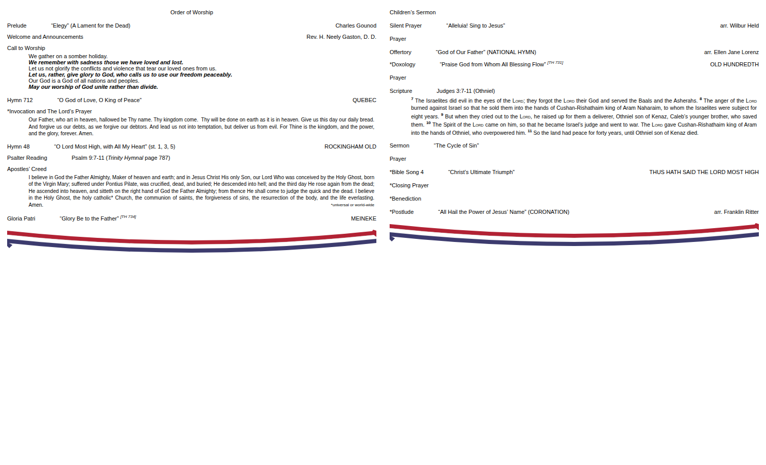Order of Worship
Prelude “Elegy” (A Lament for the Dead) Charles Gounod
Welcome and Announcements Rev. H. Neely Gaston, D. D.
Call to Worship
We gather on a somber holiday.
We remember with sadness those we have loved and lost.
Let us not glorify the conflicts and violence that tear our loved ones from us.
Let us, rather, give glory to God, who calls us to use our freedom peaceably.
Our God is a God of all nations and peoples.
May our worship of God unite rather than divide.
Hymn 712 “O God of Love, O King of Peace” QUEBEC
*Invocation and The Lord’s Prayer
Our Father, who art in heaven, hallowed be Thy name. Thy kingdom come. Thy will be done on earth as it is in heaven. Give us this day our daily bread. And forgive us our debts, as we forgive our debtors. And lead us not into temptation, but deliver us from evil. For Thine is the kingdom, and the power, and the glory, forever. Amen.
Hymn 48 “O Lord Most High, with All My Heart” (st. 1, 3, 5) ROCKINGHAM OLD
Psalter Reading Psalm 9:7-11 (Trinity Hymnal page 787)
Apostles’ Creed
I believe in God the Father Almighty, Maker of heaven and earth; and in Jesus Christ His only Son, our Lord Who was conceived by the Holy Ghost, born of the Virgin Mary; suffered under Pontius Pilate, was crucified, dead, and buried; He descended into hell; and the third day He rose again from the dead; He ascended into heaven, and sitteth on the right hand of God the Father Almighty; from thence He shall come to judge the quick and the dead. I believe in the Holy Ghost, the holy catholic* Church, the communion of saints, the forgiveness of sins, the resurrection of the body, and the life everlasting. Amen. *universal or world-wide
Gloria Patri “Glory Be to the Father” [TH 734] MEINEKE
Children’s Sermon
Silent Prayer “Alleluia! Sing to Jesus” arr. Wilbur Held
Prayer
Offertory “God of Our Father” (NATIONAL HYMN) arr. Ellen Jane Lorenz
*Doxology “Praise God from Whom All Blessing Flow” [TH 731] OLD HUNDREDTH
Prayer
Scripture Judges 3:7-11 (Othniel)
7 The Israelites did evil in the eyes of the Lord; they forgot the Lord their God and served the Baals and the Asherahs. 8 The anger of the Lord burned against Israel so that he sold them into the hands of Cushan-Rishathaim king of Aram Naharaim, to whom the Israelites were subject for eight years. 9 But when they cried out to the Lord, he raised up for them a deliverer, Othniel son of Kenaz, Caleb’s younger brother, who saved them. 10 The Spirit of the Lord came on him, so that he became Israel’s judge and went to war. The Lord gave Cushan-Rishathaim king of Aram into the hands of Othniel, who overpowered him. 11 So the land had peace for forty years, until Othniel son of Kenaz died.
Sermon “The Cycle of Sin”
Prayer
*Bible Song 4 “Christ’s Ultimate Triumph” THUS HATH SAID THE LORD MOST HIGH
*Closing Prayer
*Benediction
*Postlude “All Hail the Power of Jesus’ Name” (CORONATION) arr. Franklin Ritter